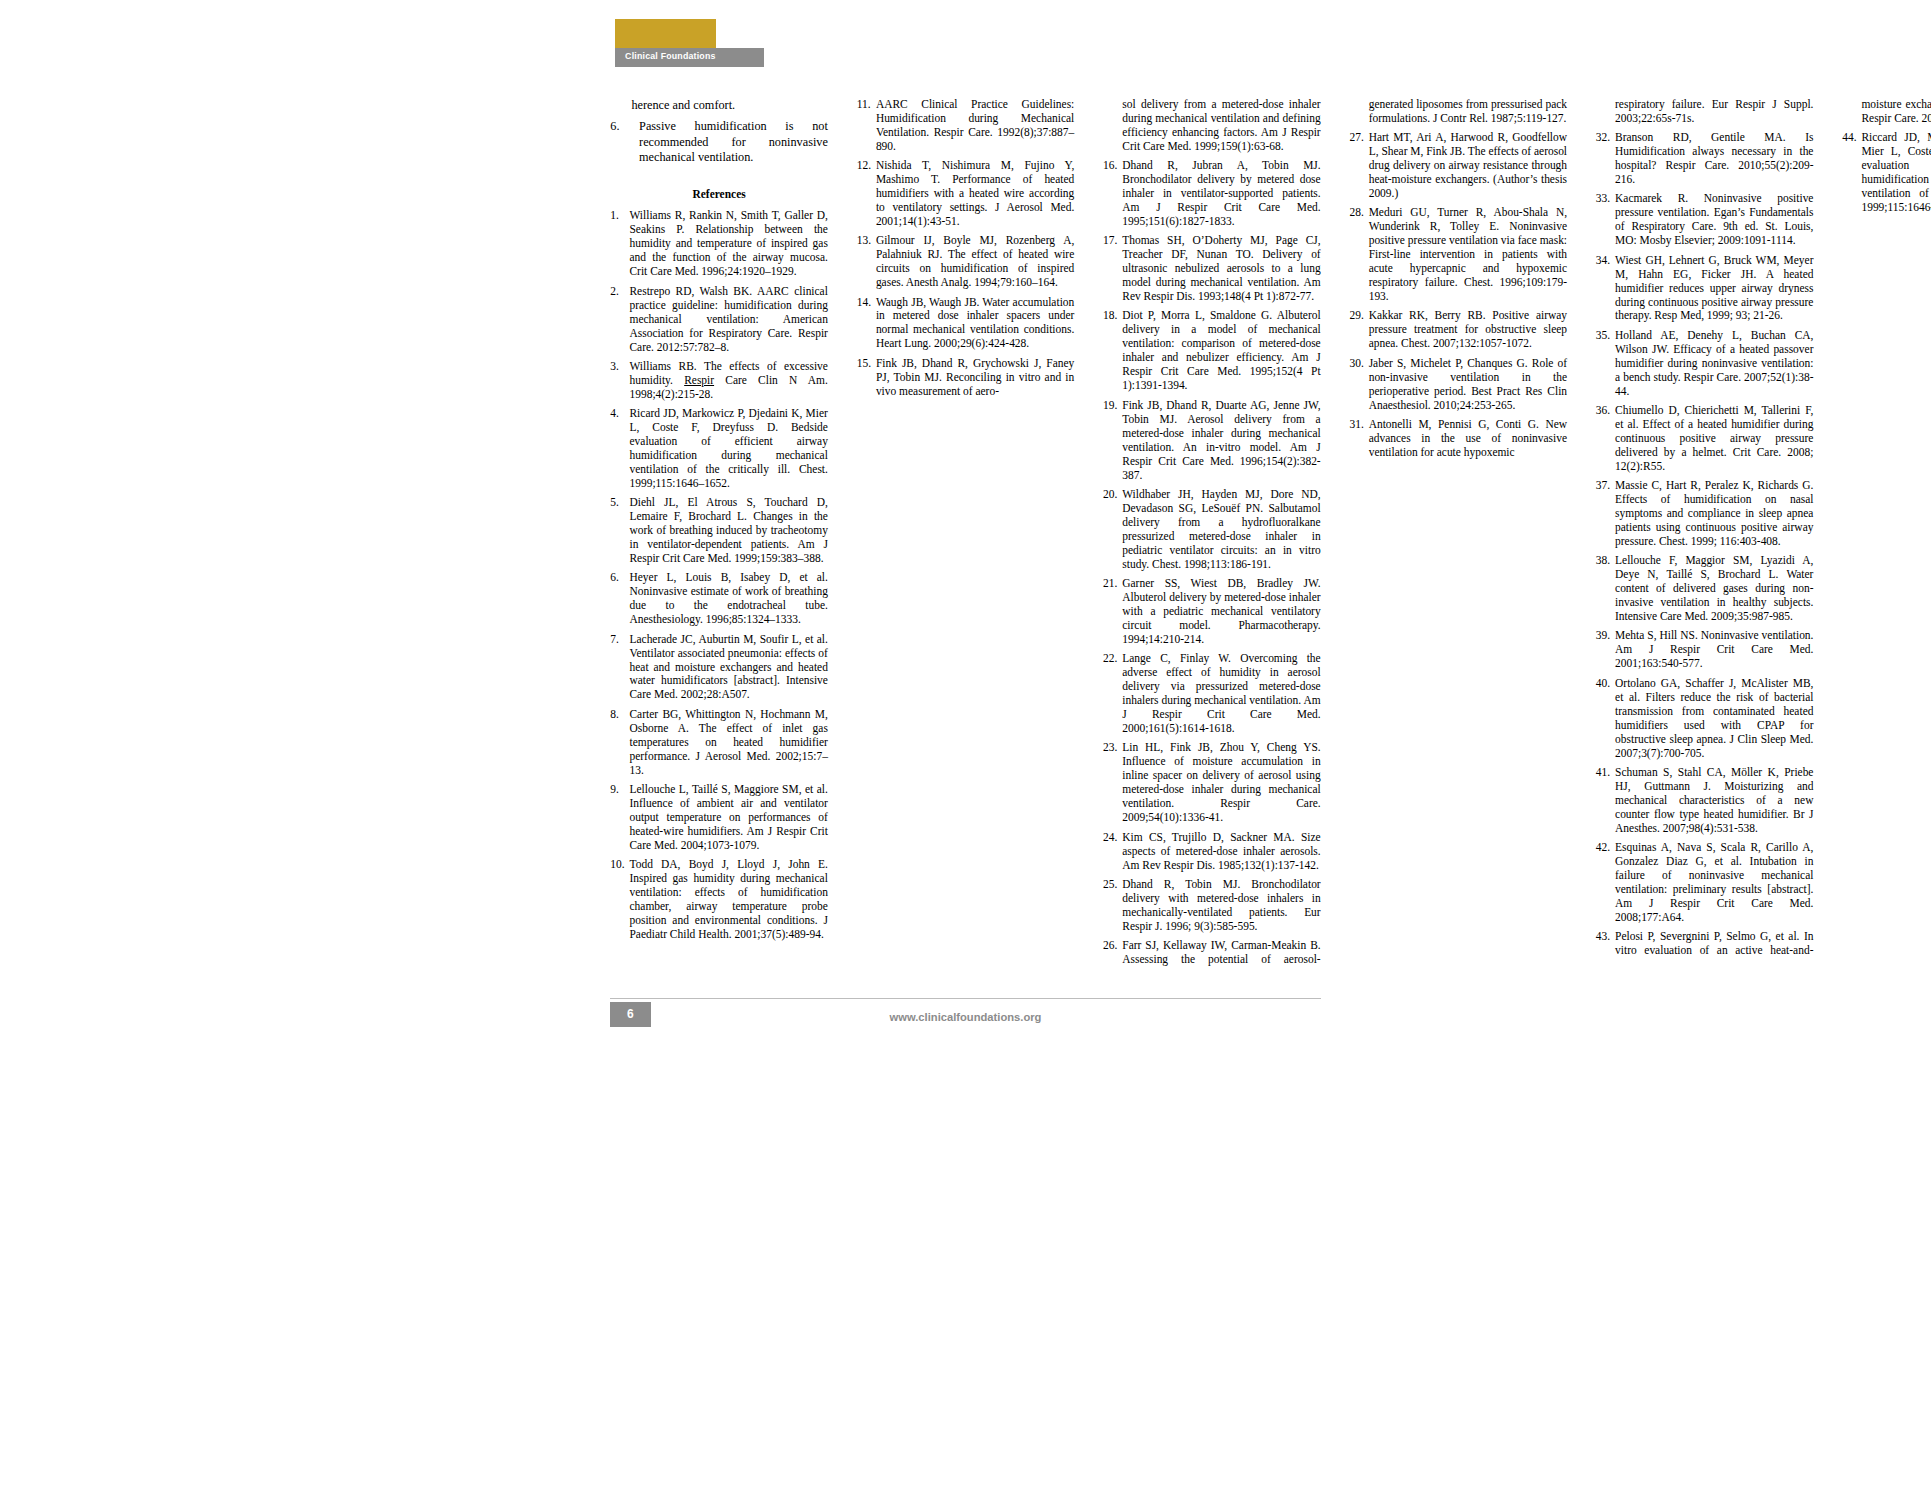Clinical Foundations
herence and comfort.
6. Passive humidification is not recommended for noninvasive mechanical ventilation.
References
Williams R, Rankin N, Smith T, Galler D, Seakins P. Relationship between the humidity and temperature of inspired gas and the function of the airway mucosa. Crit Care Med. 1996;24:1920–1929.
Restrepo RD, Walsh BK. AARC clinical practice guideline: humidification during mechanical ventilation: American Association for Respiratory Care. Respir Care. 2012:57:782–8.
Williams RB. The effects of excessive humidity. Respir Care Clin N Am. 1998;4(2):215-28.
Ricard JD, Markowicz P, Djedaini K, Mier L, Coste F, Dreyfuss D. Bedside evaluation of efficient airway humidification during mechanical ventilation of the critically ill. Chest. 1999;115:1646–1652.
Diehl JL, El Atrous S, Touchard D, Lemaire F, Brochard L. Changes in the work of breathing induced by tracheotomy in ventilator-dependent patients. Am J Respir Crit Care Med. 1999;159:383–388.
Heyer L, Louis B, Isabey D, et al. Noninvasive estimate of work of breathing due to the endotracheal tube. Anesthesiology. 1996;85:1324–1333.
Lacherade JC, Auburtin M, Soufir L, et al. Ventilator associated pneumonia: effects of heat and moisture exchangers and heated water humidificators [abstract]. Intensive Care Med. 2002;28:A507.
Carter BG, Whittington N, Hochmann M, Osborne A. The effect of inlet gas temperatures on heated humidifier performance. J Aerosol Med. 2002;15:7–13.
Lellouche L, Taillé S, Maggiore SM, et al. Influence of ambient air and ventilator output temperature on performances of heated-wire humidifiers. Am J Respir Crit Care Med. 2004;1073-1079.
Todd DA, Boyd J, Lloyd J, John E. Inspired gas humidity during mechanical ventilation: effects of humidification chamber, airway temperature probe position and environmental conditions. J Paediatr Child Health. 2001;37(5):489-94.
AARC Clinical Practice Guidelines: Humidification during Mechanical Ventilation. Respir Care. 1992(8);37:887–890.
Nishida T, Nishimura M, Fujino Y, Mashimo T. Performance of heated humidifiers with a heated wire according to ventilatory settings. J Aerosol Med. 2001;14(1):43-51.
Gilmour IJ, Boyle MJ, Rozenberg A, Palahniuk RJ. The effect of heated wire circuits on humidification of inspired gases. Anesth Analg. 1994;79:160–164.
Waugh JB, Waugh JB. Water accumulation in metered dose inhaler spacers under normal mechanical ventilation conditions. Heart Lung. 2000;29(6):424-428.
Fink JB, Dhand R, Grychowski J, Faney PJ, Tobin MJ. Reconciling in vitro and in vivo measurement of aero-
sol delivery from a metered-dose inhaler during mechanical ventilation and defining efficiency enhancing factors. Am J Respir Crit Care Med. 1999;159(1):63-68.
Dhand R, Jubran A, Tobin MJ. Bronchodilator delivery by metered dose inhaler in ventilator-supported patients. Am J Respir Crit Care Med. 1995;151(6):1827-1833.
Thomas SH, O’Doherty MJ, Page CJ, Treacher DF, Nunan TO. Delivery of ultrasonic nebulized aerosols to a lung model during mechanical ventilation. Am Rev Respir Dis. 1993;148(4 Pt 1):872-77.
Diot P, Morra L, Smaldone G. Albuterol delivery in a model of mechanical ventilation: comparison of metered-dose inhaler and nebulizer efficiency. Am J Respir Crit Care Med. 1995;152(4 Pt 1):1391-1394.
Fink JB, Dhand R, Duarte AG, Jenne JW, Tobin MJ. Aerosol delivery from a metered-dose inhaler during mechanical ventilation. An in-vitro model. Am J Respir Crit Care Med. 1996;154(2):382-387.
Wildhaber JH, Hayden MJ, Dore ND, Devadason SG, LeSouëf PN. Salbutamol delivery from a hydrofluoralkane pressurized metered-dose inhaler in pediatric ventilator circuits: an in vitro study. Chest. 1998;113:186-191.
Garner SS, Wiest DB, Bradley JW. Albuterol delivery by metered-dose inhaler with a pediatric mechanical ventilatory circuit model. Pharmacotherapy. 1994;14:210-214.
Lange C, Finlay W. Overcoming the adverse effect of humidity in aerosol delivery via pressurized metered-dose inhalers during mechanical ventilation. Am J Respir Crit Care Med. 2000;161(5):1614-1618.
Lin HL, Fink JB, Zhou Y, Cheng YS. Influence of moisture accumulation in inline spacer on delivery of aerosol using metered-dose inhaler during mechanical ventilation. Respir Care. 2009;54(10):1336-41.
Kim CS, Trujillo D, Sackner MA. Size aspects of metered-dose inhaler aerosols. Am Rev Respir Dis. 1985;132(1):137-142.
Dhand R, Tobin MJ. Bronchodilator delivery with metered-dose inhalers in mechanically-ventilated patients. Eur Respir J. 1996; 9(3):585-595.
Farr SJ, Kellaway IW, Carman-Meakin B. Assessing the potential of aerosol-generated liposomes from pressurised pack formulations. J Contr Rel. 1987;5:119-127.
Hart MT, Ari A, Harwood R, Goodfellow L, Shear M, Fink JB. The effects of aerosol drug delivery on airway resistance through heat-moisture exchangers. (Author’s thesis 2009.)
Meduri GU, Turner R, Abou-Shala N, Wunderink R, Tolley E. Noninvasive positive pressure ventilation via face mask: First-line intervention in patients with acute hypercapnic and hypoxemic respiratory failure. Chest. 1996;109:179-193.
Kakkar RK, Berry RB. Positive airway pressure treatment for obstructive sleep apnea. Chest. 2007;132:1057-1072.
Jaber S, Michelet P, Chanques G. Role of non-invasive ventilation in the perioperative period. Best Pract Res Clin Anaesthesiol. 2010;24:253-265.
Antonelli M, Pennisi G, Conti G. New advances in the use of noninvasive ventilation for acute hypoxemic
respiratory failure. Eur Respir J Suppl. 2003;22:65s-71s.
Branson RD, Gentile MA. Is Humidification always necessary in the hospital? Respir Care. 2010;55(2):209-216.
Kacmarek R. Noninvasive positive pressure ventilation. Egan’s Fundamentals of Respiratory Care. 9th ed. St. Louis, MO: Mosby Elsevier; 2009:1091-1114.
Wiest GH, Lehnert G, Bruck WM, Meyer M, Hahn EG, Ficker JH. A heated humidifier reduces upper airway dryness during continuous positive airway pressure therapy. Resp Med, 1999; 93; 21-26.
Holland AE, Denehy L, Buchan CA, Wilson JW. Efficacy of a heated passover humidifier during noninvasive ventilation: a bench study. Respir Care. 2007;52(1):38-44.
Chiumello D, Chierichetti M, Tallerini F, et al. Effect of a heated humidifier during continuous positive airway pressure delivered by a helmet. Crit Care. 2008; 12(2):R55.
Massie C, Hart R, Peralez K, Richards G. Effects of humidification on nasal symptoms and compliance in sleep apnea patients using continuous positive airway pressure. Chest. 1999; 116:403-408.
Lellouche F, Maggior SM, Lyazidi A, Deye N, Taillé S, Brochard L. Water content of delivered gases during non-invasive ventilation in healthy subjects. Intensive Care Med. 2009;35:987-985.
Mehta S, Hill NS. Noninvasive ventilation. Am J Respir Crit Care Med. 2001;163:540-577.
Ortolano GA, Schaffer J, McAlister MB, et al. Filters reduce the risk of bacterial transmission from contaminated heated humidifiers used with CPAP for obstructive sleep apnea. J Clin Sleep Med. 2007;3(7):700-705.
Schuman S, Stahl CA, Möller K, Priebe HJ, Guttmann J. Moisturizing and mechanical characteristics of a new counter flow type heated humidifier. Br J Anesthes. 2007;98(4):531-538.
Esquinas A, Nava S, Scala R, Carillo A, Gonzalez Diaz G, et al. Intubation in failure of noninvasive mechanical ventilation: preliminary results [abstract]. Am J Respir Crit Care Med. 2008;177:A64.
Pelosi P, Severgnini P, Selmo G, et al. In vitro evaluation of an active heat-and-moisture exchanger: The Hygrovent Gold. Respir Care. 2010; 55(4):460-467.
Riccard JD, Markowicz P, Djedaini K, Mier L, Coste F, Dreyfuss D. Bedside evaluation of efficient airway humidification during mechanical ventilation of the critically ill. Chest. 1999;115:1646-1652.
6
www.clinicalfoundations.org